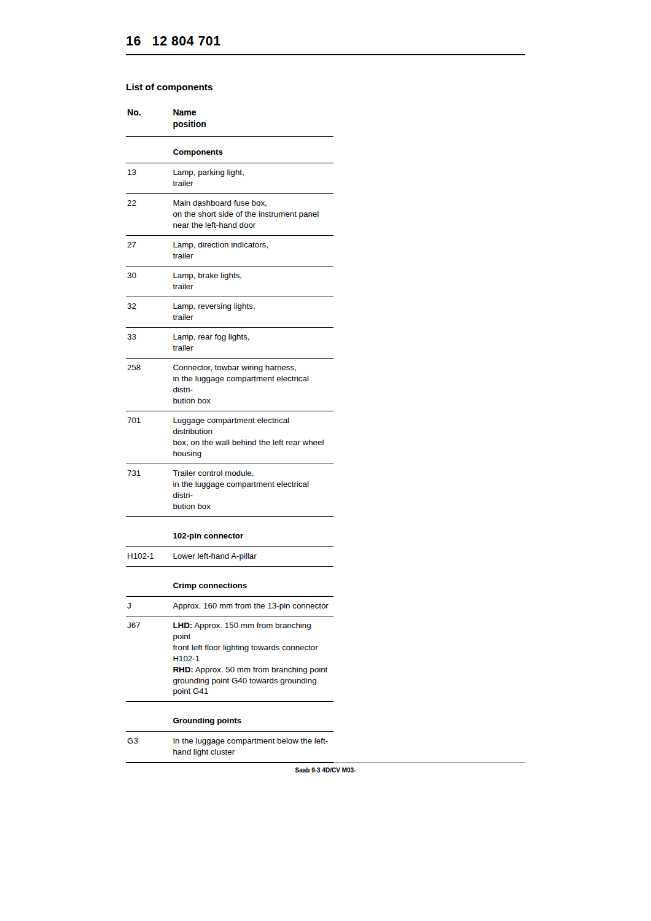1612 804 701
List of components
| No. | Name position |
| --- | --- |
| | Components |
| 13 | Lamp, parking light, trailer |
| 22 | Main dashboard fuse box, on the short side of the instrument panel near the left-hand door |
| 27 | Lamp, direction indicators, trailer |
| 30 | Lamp, brake lights, trailer |
| 32 | Lamp, reversing lights, trailer |
| 33 | Lamp, rear fog lights, trailer |
| 258 | Connector, towbar wiring harness, in the luggage compartment electrical distri- bution box |
| 701 | Luggage compartment electrical distribution box, on the wall behind the left rear wheel housing |
| 731 | Trailer control module, in the luggage compartment electrical distri- bution box |
| | 102-pin connector |
| H102-1 | Lower left-hand A-pillar |
| | Crimp connections |
| J | Approx. 160 mm from the 13-pin connector |
| J67 | LHD: Approx. 150 mm from branching point front left floor lighting towards connector H102-1 RHD: Approx. 50 mm from branching point grounding point G40 towards grounding point G41 |
| | Grounding points |
| G3 | In the luggage compartment below the left- hand light cluster |
Saab 9-3 4D/CV M03-